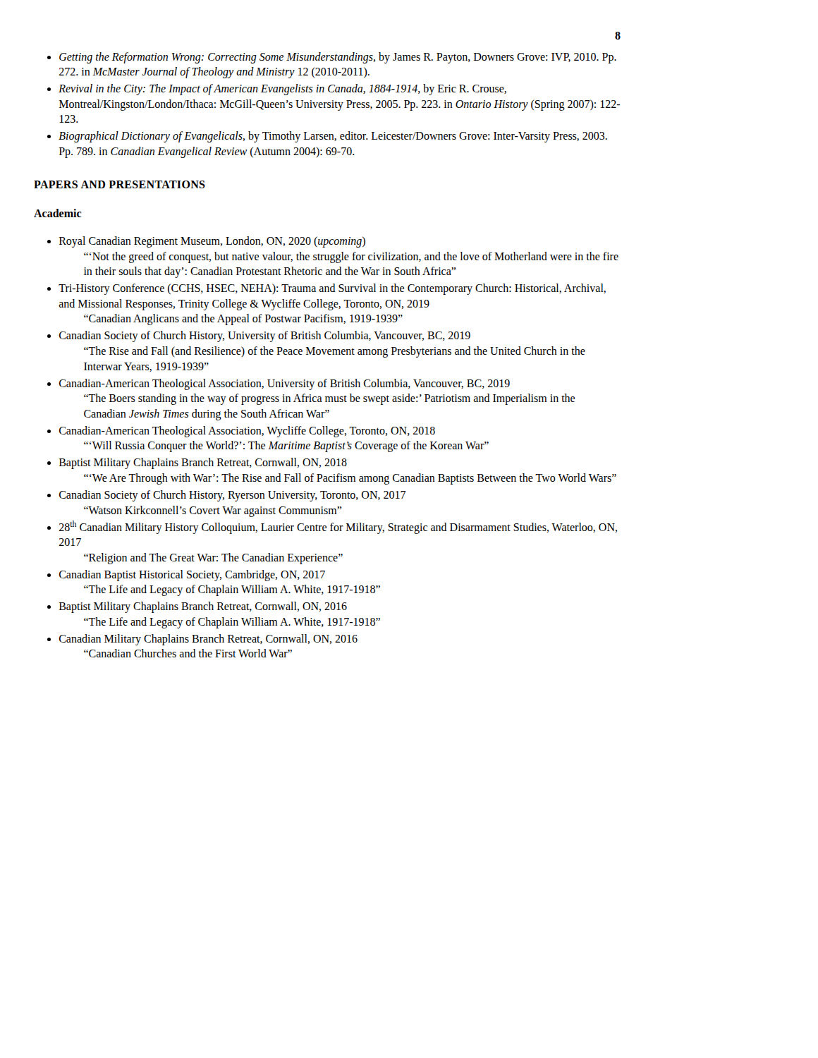8
Getting the Reformation Wrong: Correcting Some Misunderstandings, by James R. Payton, Downers Grove: IVP, 2010. Pp. 272. in McMaster Journal of Theology and Ministry 12 (2010-2011).
Revival in the City: The Impact of American Evangelists in Canada, 1884-1914, by Eric R. Crouse, Montreal/Kingston/London/Ithaca: McGill-Queen’s University Press, 2005. Pp. 223. in Ontario History (Spring 2007): 122-123.
Biographical Dictionary of Evangelicals, by Timothy Larsen, editor. Leicester/Downers Grove: Inter-Varsity Press, 2003. Pp. 789. in Canadian Evangelical Review (Autumn 2004): 69-70.
PAPERS AND PRESENTATIONS
Academic
Royal Canadian Regiment Museum, London, ON, 2020 (upcoming) “‘Not the greed of conquest, but native valour, the struggle for civilization, and the love of Motherland were in the fire in their souls that day’: Canadian Protestant Rhetoric and the War in South Africa”
Tri-History Conference (CCHS, HSEC, NEHA): Trauma and Survival in the Contemporary Church: Historical, Archival, and Missional Responses, Trinity College & Wycliffe College, Toronto, ON, 2019 “Canadian Anglicans and the Appeal of Postwar Pacifism, 1919-1939”
Canadian Society of Church History, University of British Columbia, Vancouver, BC, 2019 “The Rise and Fall (and Resilience) of the Peace Movement among Presbyterians and the United Church in the Interwar Years, 1919-1939”
Canadian-American Theological Association, University of British Columbia, Vancouver, BC, 2019 “The Boers standing in the way of progress in Africa must be swept aside:’ Patriotism and Imperialism in the Canadian Jewish Times during the South African War”
Canadian-American Theological Association, Wycliffe College, Toronto, ON, 2018 “‘Will Russia Conquer the World?’: The Maritime Baptist’s Coverage of the Korean War”
Baptist Military Chaplains Branch Retreat, Cornwall, ON, 2018 “‘We Are Through with War’: The Rise and Fall of Pacifism among Canadian Baptists Between the Two World Wars”
Canadian Society of Church History, Ryerson University, Toronto, ON, 2017 “Watson Kirkconnell’s Covert War against Communism”
28th Canadian Military History Colloquium, Laurier Centre for Military, Strategic and Disarmament Studies, Waterloo, ON, 2017 “Religion and The Great War: The Canadian Experience”
Canadian Baptist Historical Society, Cambridge, ON, 2017 “The Life and Legacy of Chaplain William A. White, 1917-1918”
Baptist Military Chaplains Branch Retreat, Cornwall, ON, 2016 “The Life and Legacy of Chaplain William A. White, 1917-1918”
Canadian Military Chaplains Branch Retreat, Cornwall, ON, 2016 “Canadian Churches and the First World War”